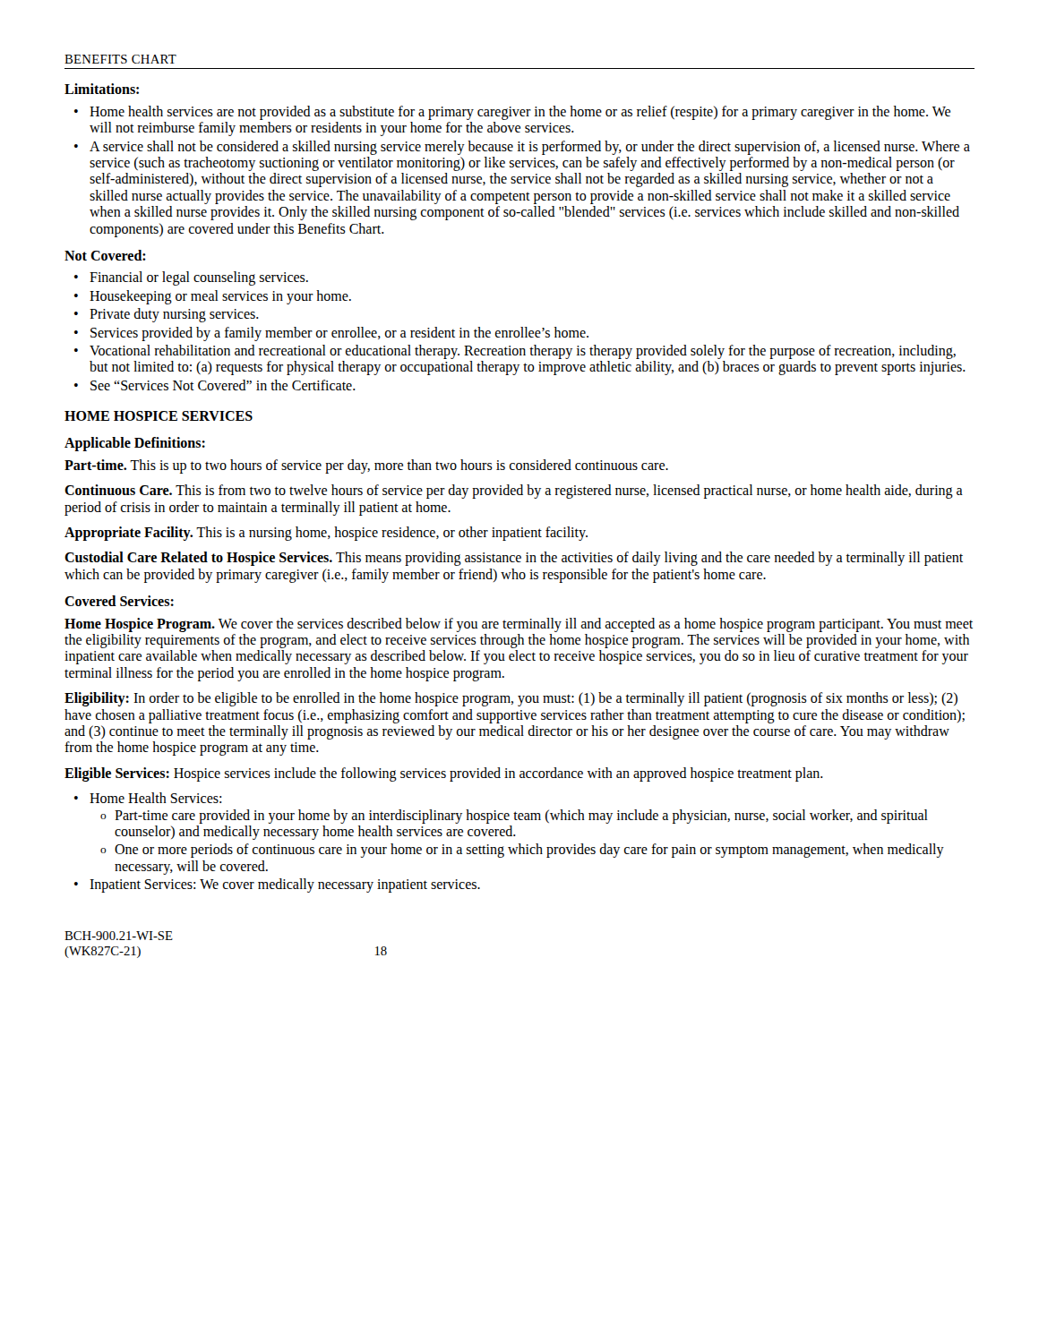BENEFITS CHART
Limitations:
Home health services are not provided as a substitute for a primary caregiver in the home or as relief (respite) for a primary caregiver in the home. We will not reimburse family members or residents in your home for the above services.
A service shall not be considered a skilled nursing service merely because it is performed by, or under the direct supervision of, a licensed nurse. Where a service (such as tracheotomy suctioning or ventilator monitoring) or like services, can be safely and effectively performed by a non-medical person (or self-administered), without the direct supervision of a licensed nurse, the service shall not be regarded as a skilled nursing service, whether or not a skilled nurse actually provides the service. The unavailability of a competent person to provide a non-skilled service shall not make it a skilled service when a skilled nurse provides it. Only the skilled nursing component of so-called "blended" services (i.e. services which include skilled and non-skilled components) are covered under this Benefits Chart.
Not Covered:
Financial or legal counseling services.
Housekeeping or meal services in your home.
Private duty nursing services.
Services provided by a family member or enrollee, or a resident in the enrollee’s home.
Vocational rehabilitation and recreational or educational therapy. Recreation therapy is therapy provided solely for the purpose of recreation, including, but not limited to: (a) requests for physical therapy or occupational therapy to improve athletic ability, and (b) braces or guards to prevent sports injuries.
See “Services Not Covered” in the Certificate.
HOME HOSPICE SERVICES
Applicable Definitions:
Part-time. This is up to two hours of service per day, more than two hours is considered continuous care.
Continuous Care. This is from two to twelve hours of service per day provided by a registered nurse, licensed practical nurse, or home health aide, during a period of crisis in order to maintain a terminally ill patient at home.
Appropriate Facility. This is a nursing home, hospice residence, or other inpatient facility.
Custodial Care Related to Hospice Services. This means providing assistance in the activities of daily living and the care needed by a terminally ill patient which can be provided by primary caregiver (i.e., family member or friend) who is responsible for the patient's home care.
Covered Services:
Home Hospice Program. We cover the services described below if you are terminally ill and accepted as a home hospice program participant. You must meet the eligibility requirements of the program, and elect to receive services through the home hospice program. The services will be provided in your home, with inpatient care available when medically necessary as described below. If you elect to receive hospice services, you do so in lieu of curative treatment for your terminal illness for the period you are enrolled in the home hospice program.
Eligibility: In order to be eligible to be enrolled in the home hospice program, you must: (1) be a terminally ill patient (prognosis of six months or less); (2) have chosen a palliative treatment focus (i.e., emphasizing comfort and supportive services rather than treatment attempting to cure the disease or condition); and (3) continue to meet the terminally ill prognosis as reviewed by our medical director or his or her designee over the course of care. You may withdraw from the home hospice program at any time.
Eligible Services: Hospice services include the following services provided in accordance with an approved hospice treatment plan.
Home Health Services:
Part-time care provided in your home by an interdisciplinary hospice team (which may include a physician, nurse, social worker, and spiritual counselor) and medically necessary home health services are covered.
One or more periods of continuous care in your home or in a setting which provides day care for pain or symptom management, when medically necessary, will be covered.
Inpatient Services: We cover medically necessary inpatient services.
BCH-900.21-WI-SE
(WK827C-21) 18